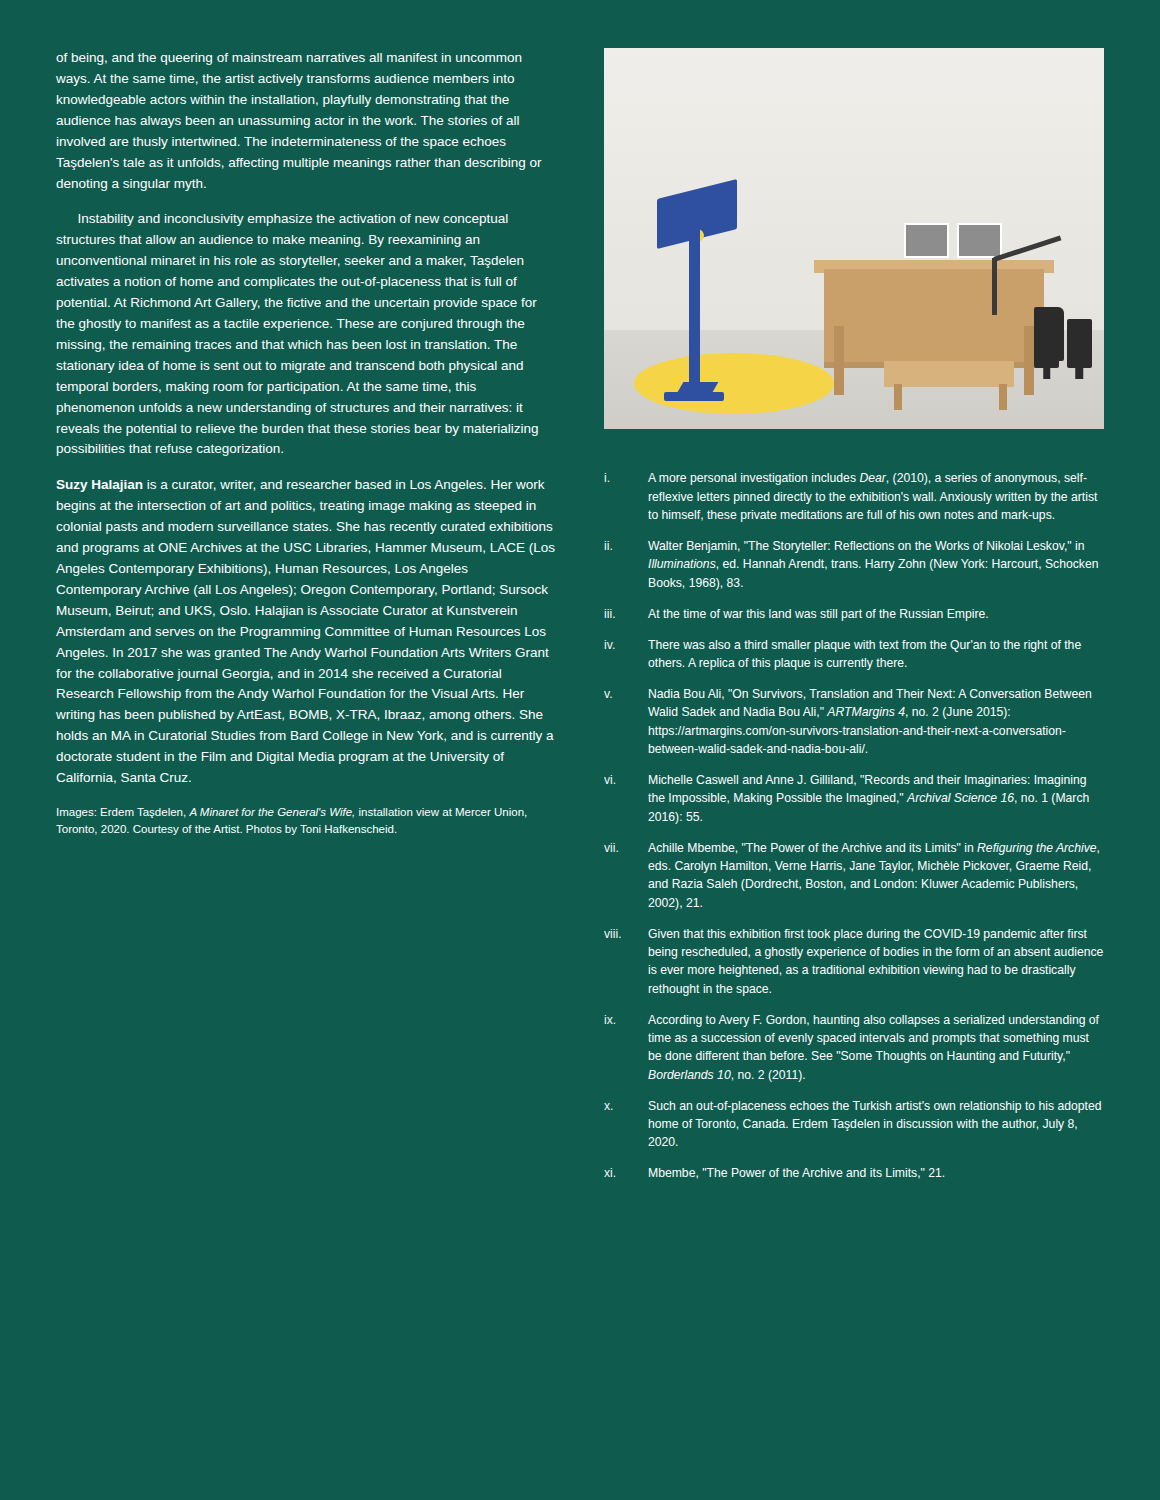of being, and the queering of mainstream narratives all manifest in uncommon ways. At the same time, the artist actively transforms audience members into knowledgeable actors within the installation, playfully demonstrating that the audience has always been an unassuming actor in the work. The stories of all involved are thusly intertwined. The indeterminateness of the space echoes Taşdelen's tale as it unfolds, affecting multiple meanings rather than describing or denoting a singular myth.
Instability and inconclusivity emphasize the activation of new conceptual structures that allow an audience to make meaning. By reexamining an unconventional minaret in his role as storyteller, seeker and a maker, Taşdelen activates a notion of home and complicates the out-of-placeness that is full of potential. At Richmond Art Gallery, the fictive and the uncertain provide space for the ghostly to manifest as a tactile experience. These are conjured through the missing, the remaining traces and that which has been lost in translation. The stationary idea of home is sent out to migrate and transcend both physical and temporal borders, making room for participation. At the same time, this phenomenon unfolds a new understanding of structures and their narratives: it reveals the potential to relieve the burden that these stories bear by materializing possibilities that refuse categorization.
Suzy Halajian is a curator, writer, and researcher based in Los Angeles. Her work begins at the intersection of art and politics, treating image making as steeped in colonial pasts and modern surveillance states. She has recently curated exhibitions and programs at ONE Archives at the USC Libraries, Hammer Museum, LACE (Los Angeles Contemporary Exhibitions), Human Resources, Los Angeles Contemporary Archive (all Los Angeles); Oregon Contemporary, Portland; Sursock Museum, Beirut; and UKS, Oslo. Halajian is Associate Curator at Kunstverein Amsterdam and serves on the Programming Committee of Human Resources Los Angeles. In 2017 she was granted The Andy Warhol Foundation Arts Writers Grant for the collaborative journal Georgia, and in 2014 she received a Curatorial Research Fellowship from the Andy Warhol Foundation for the Visual Arts. Her writing has been published by ArtEast, BOMB, X-TRA, Ibraaz, among others. She holds an MA in Curatorial Studies from Bard College in New York, and is currently a doctorate student in the Film and Digital Media program at the University of California, Santa Cruz.
Images: Erdem Taşdelen, A Minaret for the General's Wife, installation view at Mercer Union, Toronto, 2020. Courtesy of the Artist. Photos by Toni Hafkenscheid.
A more personal investigation includes Dear, (2010), a series of anonymous, self-reflexive letters pinned directly to the exhibition's wall. Anxiously written by the artist to himself, these private meditations are full of his own notes and mark-ups.
Walter Benjamin, "The Storyteller: Reflections on the Works of Nikolai Leskov," in Illuminations, ed. Hannah Arendt, trans. Harry Zohn (New York: Harcourt, Schocken Books, 1968), 83.
At the time of war this land was still part of the Russian Empire.
There was also a third smaller plaque with text from the Qur'an to the right of the others. A replica of this plaque is currently there.
Nadia Bou Ali, "On Survivors, Translation and Their Next: A Conversation Between Walid Sadek and Nadia Bou Ali," ARTMargins 4, no. 2 (June 2015): https://artmargins.com/on-survivors-translation-and-their-next-a-conversation-between-walid-sadek-and-nadia-bou-ali/.
Michelle Caswell and Anne J. Gilliland, "Records and their Imaginaries: Imagining the Impossible, Making Possible the Imagined," Archival Science 16, no. 1 (March 2016): 55.
Achille Mbembe, "The Power of the Archive and its Limits" in Refiguring the Archive, eds. Carolyn Hamilton, Verne Harris, Jane Taylor, Michèle Pickover, Graeme Reid, and Razia Saleh (Dordrecht, Boston, and London: Kluwer Academic Publishers, 2002), 21.
Given that this exhibition first took place during the COVID-19 pandemic after first being rescheduled, a ghostly experience of bodies in the form of an absent audience is ever more heightened, as a traditional exhibition viewing had to be drastically rethought in the space.
According to Avery F. Gordon, haunting also collapses a serialized understanding of time as a succession of evenly spaced intervals and prompts that something must be done different than before. See "Some Thoughts on Haunting and Futurity," Borderlands 10, no. 2 (2011).
Such an out-of-placeness echoes the Turkish artist's own relationship to his adopted home of Toronto, Canada. Erdem Taşdelen in discussion with the author, July 8, 2020.
Mbembe, "The Power of the Archive and its Limits," 21.